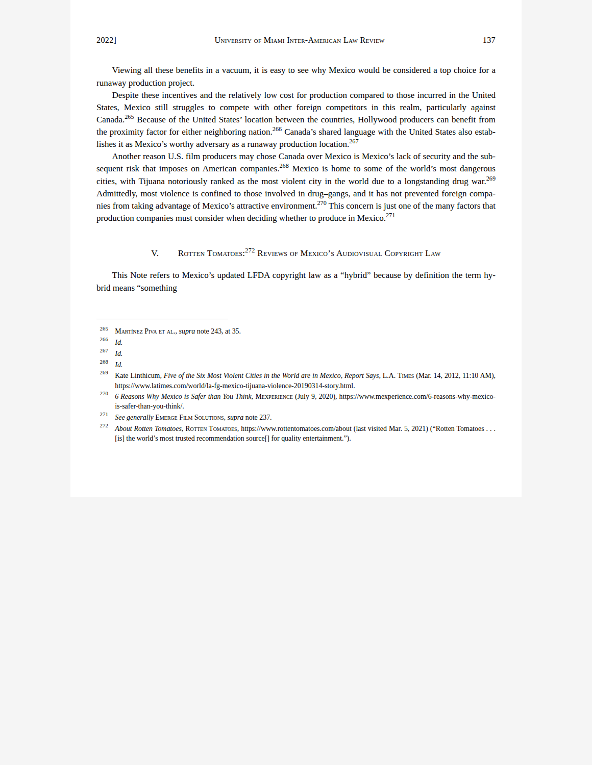2022] University of Miami Inter-American Law Review 137
Viewing all these benefits in a vacuum, it is easy to see why Mexico would be considered a top choice for a runaway production project.
Despite these incentives and the relatively low cost for production compared to those incurred in the United States, Mexico still struggles to compete with other foreign competitors in this realm, particularly against Canada.265 Because of the United States’ location between the countries, Hollywood producers can benefit from the proximity factor for either neighboring nation.266 Canada’s shared language with the United States also establishes it as Mexico’s worthy adversary as a runaway production location.267
Another reason U.S. film producers may chose Canada over Mexico is Mexico’s lack of security and the subsequent risk that imposes on American companies.268 Mexico is home to some of the world’s most dangerous cities, with Tijuana notoriously ranked as the most violent city in the world due to a longstanding drug war.269 Admittedly, most violence is confined to those involved in drug–gangs, and it has not prevented foreign companies from taking advantage of Mexico’s attractive environment.270 This concern is just one of the many factors that production companies must consider when deciding whether to produce in Mexico.271
V. Rotten Tomatoes:272 Reviews of Mexico’s Audiovisual Copyright Law
This Note refers to Mexico’s updated LFDA copyright law as a “hybrid” because by definition the term hybrid means “something
Martínez Piva et al., supra note 243, at 35.
Id.
Id.
Id.
Kate Linthicum, Five of the Six Most Violent Cities in the World are in Mexico, Report Says, L.A. Times (Mar. 14, 2012, 11:10 AM), https://www.latimes.com/world/la-fg-mexico-tijuana-violence-20190314-story.html.
6 Reasons Why Mexico is Safer than You Think, Mexperience (July 9, 2020), https://www.mexperience.com/6-reasons-why-mexico-is-safer-than-you-think/.
See generally Emerge Film Solutions, supra note 237.
About Rotten Tomatoes, Rotten Tomatoes, https://www.rottentomatoes.com/about (last visited Mar. 5, 2021) (“Rotten Tomatoes . . . [is] the world’s most trusted recommendation source[] for quality entertainment.”).